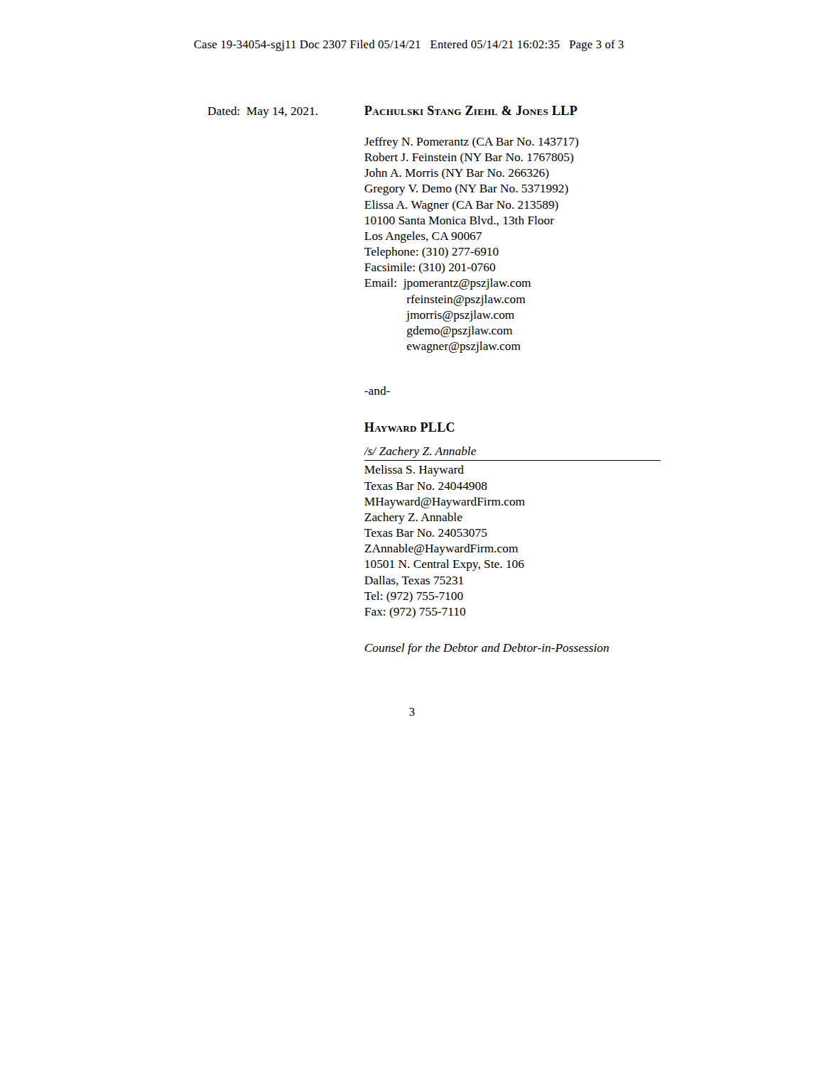Case 19-34054-sgj11 Doc 2307 Filed 05/14/21 Entered 05/14/21 16:02:35 Page 3 of 3
Dated: May 14, 2021.
Pachulski Stang Ziehl & Jones LLP
Jeffrey N. Pomerantz (CA Bar No. 143717)
Robert J. Feinstein (NY Bar No. 1767805)
John A. Morris (NY Bar No. 266326)
Gregory V. Demo (NY Bar No. 5371992)
Elissa A. Wagner (CA Bar No. 213589)
10100 Santa Monica Blvd., 13th Floor
Los Angeles, CA 90067
Telephone: (310) 277-6910
Facsimile: (310) 201-0760
Email: jpomerantz@pszjlaw.com
rfeinstein@pszjlaw.com
jmorris@pszjlaw.com
gdemo@pszjlaw.com
ewagner@pszjlaw.com
-and-
Hayward PLLC
/s/ Zachery Z. Annable
Melissa S. Hayward
Texas Bar No. 24044908
MHayward@HaywardFirm.com
Zachery Z. Annable
Texas Bar No. 24053075
ZAnnable@HaywardFirm.com
10501 N. Central Expy, Ste. 106
Dallas, Texas 75231
Tel: (972) 755-7100
Fax: (972) 755-7110
Counsel for the Debtor and Debtor-in-Possession
3